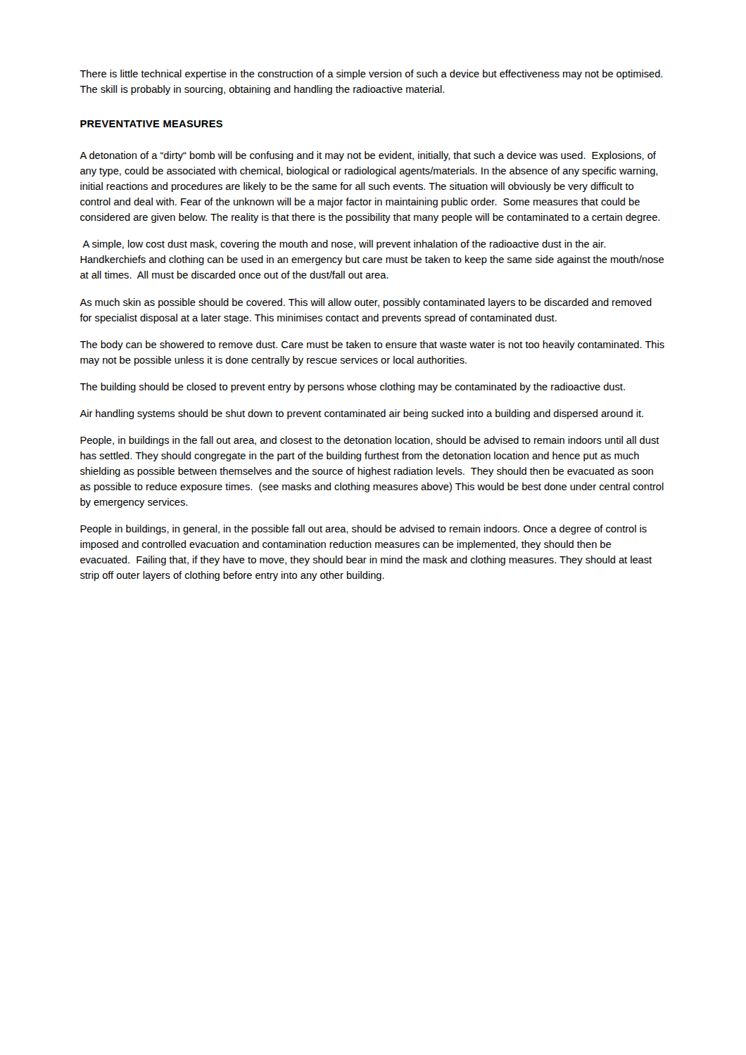There is little technical expertise in the construction of a simple version of such a device but effectiveness may not be optimised. The skill is probably in sourcing, obtaining and handling the radioactive material.
PREVENTATIVE MEASURES
A detonation of a “dirty“ bomb will be confusing and it may not be evident, initially, that such a device was used. Explosions, of any type, could be associated with chemical, biological or radiological agents/materials. In the absence of any specific warning, initial reactions and procedures are likely to be the same for all such events. The situation will obviously be very difficult to control and deal with. Fear of the unknown will be a major factor in maintaining public order. Some measures that could be considered are given below. The reality is that there is the possibility that many people will be contaminated to a certain degree.
A simple, low cost dust mask, covering the mouth and nose, will prevent inhalation of the radioactive dust in the air. Handkerchiefs and clothing can be used in an emergency but care must be taken to keep the same side against the mouth/nose at all times. All must be discarded once out of the dust/fall out area.
As much skin as possible should be covered. This will allow outer, possibly contaminated layers to be discarded and removed for specialist disposal at a later stage. This minimises contact and prevents spread of contaminated dust.
The body can be showered to remove dust. Care must be taken to ensure that waste water is not too heavily contaminated. This may not be possible unless it is done centrally by rescue services or local authorities.
The building should be closed to prevent entry by persons whose clothing may be contaminated by the radioactive dust.
Air handling systems should be shut down to prevent contaminated air being sucked into a building and dispersed around it.
People, in buildings in the fall out area, and closest to the detonation location, should be advised to remain indoors until all dust has settled. They should congregate in the part of the building furthest from the detonation location and hence put as much shielding as possible between themselves and the source of highest radiation levels. They should then be evacuated as soon as possible to reduce exposure times. (see masks and clothing measures above) This would be best done under central control by emergency services.
People in buildings, in general, in the possible fall out area, should be advised to remain indoors. Once a degree of control is imposed and controlled evacuation and contamination reduction measures can be implemented, they should then be evacuated. Failing that, if they have to move, they should bear in mind the mask and clothing measures. They should at least strip off outer layers of clothing before entry into any other building.